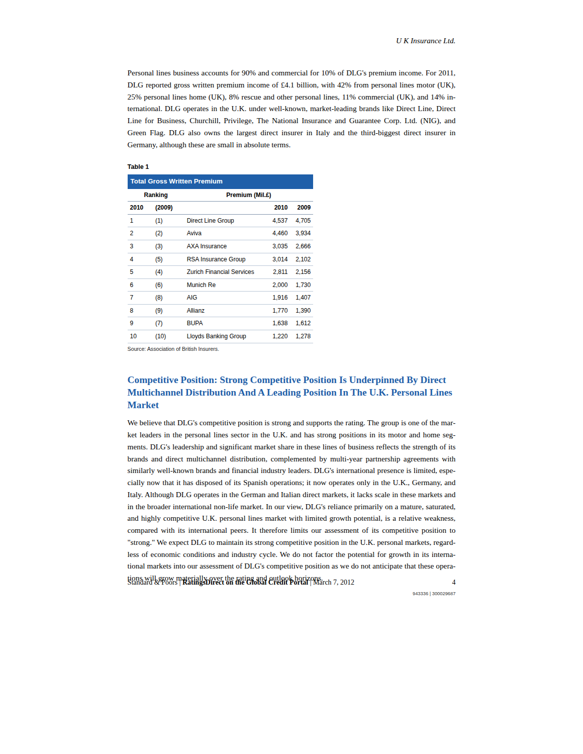U K Insurance Ltd.
Personal lines business accounts for 90% and commercial for 10% of DLG's premium income. For 2011, DLG reported gross written premium income of £4.1 billion, with 42% from personal lines motor (UK), 25% personal lines home (UK), 8% rescue and other personal lines, 11% commercial (UK), and 14% international. DLG operates in the U.K. under well-known, market-leading brands like Direct Line, Direct Line for Business, Churchill, Privilege, The National Insurance and Guarantee Corp. Ltd. (NIG), and Green Flag. DLG also owns the largest direct insurer in Italy and the third-biggest direct insurer in Germany, although these are small in absolute terms.
Table 1
Total Gross Written Premium
| Ranking | Premium (Mil.£) |
| --- | --- |
| 2010 | (2009) | | 2010 | 2009 |
| 1 | (1) | Direct Line Group | 4,537 | 4,705 |
| 2 | (2) | Aviva | 4,460 | 3,934 |
| 3 | (3) | AXA Insurance | 3,035 | 2,666 |
| 4 | (5) | RSA Insurance Group | 3,014 | 2,102 |
| 5 | (4) | Zurich Financial Services | 2,811 | 2,156 |
| 6 | (6) | Munich Re | 2,000 | 1,730 |
| 7 | (8) | AIG | 1,916 | 1,407 |
| 8 | (9) | Allianz | 1,770 | 1,390 |
| 9 | (7) | BUPA | 1,638 | 1,612 |
| 10 | (10) | Lloyds Banking Group | 1,220 | 1,278 |
Source: Association of British Insurers.
Competitive Position: Strong Competitive Position Is Underpinned By Direct Multichannel Distribution And A Leading Position In The U.K. Personal Lines Market
We believe that DLG's competitive position is strong and supports the rating. The group is one of the market leaders in the personal lines sector in the U.K. and has strong positions in its motor and home segments. DLG's leadership and significant market share in these lines of business reflects the strength of its brands and direct multichannel distribution, complemented by multi-year partnership agreements with similarly well-known brands and financial industry leaders. DLG's international presence is limited, especially now that it has disposed of its Spanish operations; it now operates only in the U.K., Germany, and Italy. Although DLG operates in the German and Italian direct markets, it lacks scale in these markets and in the broader international non-life market. In our view, DLG's reliance primarily on a mature, saturated, and highly competitive U.K. personal lines market with limited growth potential, is a relative weakness, compared with its international peers. It therefore limits our assessment of its competitive position to "strong." We expect DLG to maintain its strong competitive position in the U.K. personal markets, regardless of economic conditions and industry cycle. We do not factor the potential for growth in its international markets into our assessment of DLG's competitive position as we do not anticipate that these operations will grow materially over the rating and outlook horizons.
Standard & Poors | RatingsDirect on the Global Credit Portal | March 7, 2012
4
943336 | 300029687